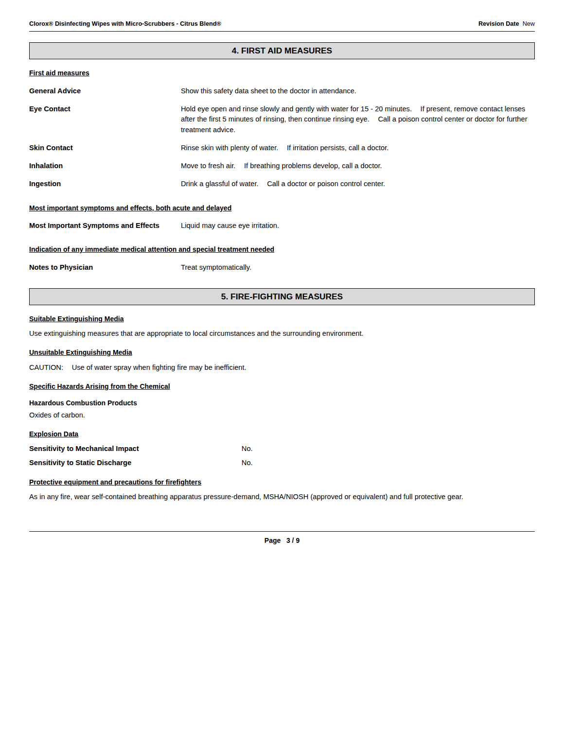Clorox® Disinfecting Wipes with Micro-Scrubbers - Citrus Blend®
Revision Date New
4. FIRST AID MEASURES
First aid measures
| General Advice | Show this safety data sheet to the doctor in attendance. |
| Eye Contact | Hold eye open and rinse slowly and gently with water for 15 - 20 minutes. If present, remove contact lenses after the first 5 minutes of rinsing, then continue rinsing eye. Call a poison control center or doctor for further treatment advice. |
| Skin Contact | Rinse skin with plenty of water. If irritation persists, call a doctor. |
| Inhalation | Move to fresh air. If breathing problems develop, call a doctor. |
| Ingestion | Drink a glassful of water. Call a doctor or poison control center. |
Most important symptoms and effects, both acute and delayed
| Most Important Symptoms and Effects | Liquid may cause eye irritation. |
Indication of any immediate medical attention and special treatment needed
| Notes to Physician | Treat symptomatically. |
5. FIRE-FIGHTING MEASURES
Suitable Extinguishing Media
Use extinguishing measures that are appropriate to local circumstances and the surrounding environment.
Unsuitable Extinguishing Media
CAUTION: Use of water spray when fighting fire may be inefficient.
Specific Hazards Arising from the Chemical
Hazardous Combustion Products
Oxides of carbon.
Explosion Data
Sensitivity to Mechanical Impact
No.
Sensitivity to Static Discharge
No.
Protective equipment and precautions for firefighters
As in any fire, wear self-contained breathing apparatus pressure-demand, MSHA/NIOSH (approved or equivalent) and full protective gear.
Page 3 / 9